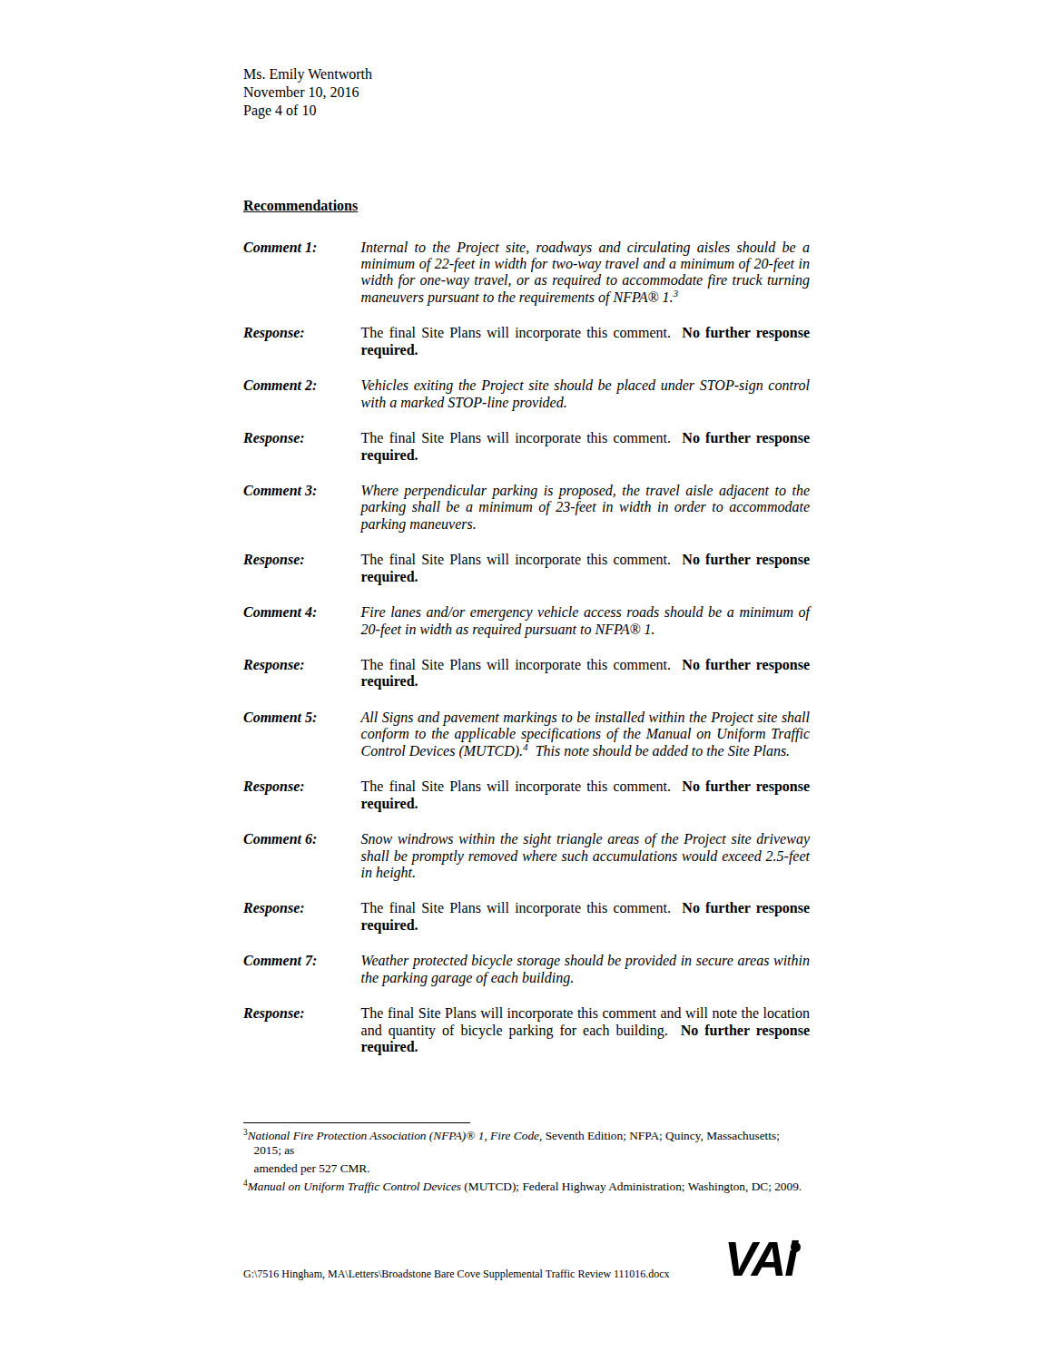Ms. Emily Wentworth
November 10, 2016
Page 4 of 10
Recommendations
| Comment 1: | Internal to the Project site, roadways and circulating aisles should be a minimum of 22-feet in width for two-way travel and a minimum of 20-feet in width for one-way travel, or as required to accommodate fire truck turning maneuvers pursuant to the requirements of NFPA® 1. 3 |
| Response: | The final Site Plans will incorporate this comment. No further response required. |
| Comment 2: | Vehicles exiting the Project site should be placed under STOP-sign control with a marked STOP-line provided. |
| Response: | The final Site Plans will incorporate this comment. No further response required. |
| Comment 3: | Where perpendicular parking is proposed, the travel aisle adjacent to the parking shall be a minimum of 23-feet in width in order to accommodate parking maneuvers. |
| Response: | The final Site Plans will incorporate this comment. No further response required. |
| Comment 4: | Fire lanes and/or emergency vehicle access roads should be a minimum of 20-feet in width as required pursuant to NFPA® 1. |
| Response: | The final Site Plans will incorporate this comment. No further response required. |
| Comment 5: | All Signs and pavement markings to be installed within the Project site shall conform to the applicable specifications of the Manual on Uniform Traffic Control Devices (MUTCD). 4 This note should be added to the Site Plans. |
| Response: | The final Site Plans will incorporate this comment. No further response required. |
| Comment 6: | Snow windrows within the sight triangle areas of the Project site driveway shall be promptly removed where such accumulations would exceed 2.5-feet in height. |
| Response: | The final Site Plans will incorporate this comment. No further response required. |
| Comment 7: | Weather protected bicycle storage should be provided in secure areas within the parking garage of each building. |
| Response: | The final Site Plans will incorporate this comment and will note the location and quantity of bicycle parking for each building. No further response required. |
3National Fire Protection Association (NFPA)® 1, Fire Code, Seventh Edition; NFPA; Quincy, Massachusetts; 2015; as
amended per 527 CMR.
4Manual on Uniform Traffic Control Devices (MUTCD); Federal Highway Administration; Washington, DC; 2009.
G:\7516 Hingham, MA\Letters\Broadstone Bare Cove Supplemental Traffic Review 111016.docx
VAi